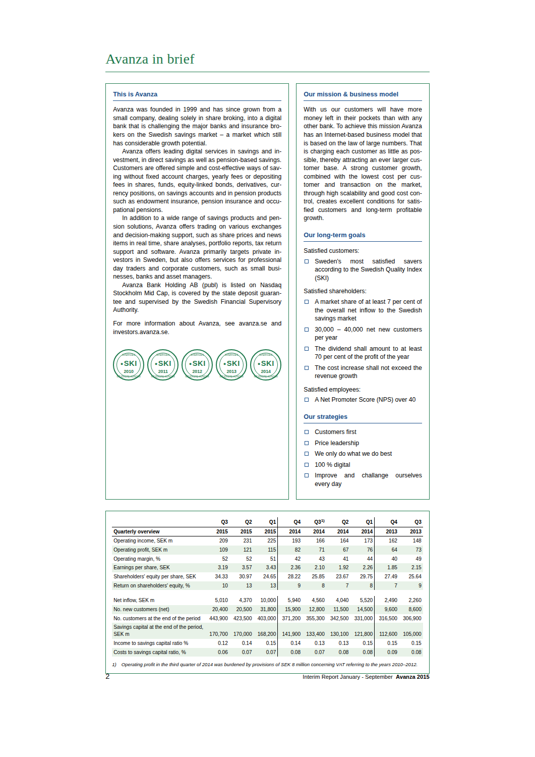Avanza in brief
This is Avanza
Avanza was founded in 1999 and has since grown from a small company, dealing solely in share broking, into a digital bank that is challenging the major banks and insurance brokers on the Swedish savings market – a market which still has considerable growth potential.
Avanza offers leading digital services in savings and investment, in direct savings as well as pension-based savings. Customers are offered simple and cost-effective ways of saving without fixed account charges, yearly fees or depositing fees in shares, funds, equity-linked bonds, derivatives, currency positions, on savings accounts and in pension products such as endowment insurance, pension insurance and occupational pensions.
In addition to a wide range of savings products and pension solutions, Avanza offers trading on various exchanges and decision-making support, such as share prices and news items in real time, share analyses, portfolio reports, tax return support and software. Avanza primarily targets private investors in Sweden, but also offers services for professional day traders and corporate customers, such as small businesses, banks and asset managers.
Avanza Bank Holding AB (publ) is listed on Nasdaq Stockholm Mid Cap, is covered by the state deposit guarantee and supervised by the Swedish Financial Supervisory Authority.
For more information about Avanza, see avanza.se and investors.avanza.se.
SVERIGES
SKI
2010
NÖJDASTE KUNDER
SVERIGES
SKI
2011
NÖJDASTE KUNDER
SVERIGES
SKI
2012
NÖJDASTE KUNDER
SVERIGES
SKI
2013
NÖJDASTE KUNDER
SVERIGES
SKI
2014
NÖJDASTE KUNDER
Our mission & business model
With us our customers will have more money left in their pockets than with any other bank. To achieve this mission Avanza has an Internet-based business model that is based on the law of large numbers. That is charging each customer as little as possible, thereby attracting an ever larger customer base. A strong customer growth, combined with the lowest cost per customer and transaction on the market, through high scalability and good cost control, creates excellent conditions for satisfied customers and long-term profitable growth.
Our long-term goals
Satisfied customers:
Sweden's most satisfied savers according to the Swedish Quality Index (SKI)
Satisfied shareholders:
A market share of at least 7 per cent of the overall net inflow to the Swedish savings market
30,000 – 40,000 net new customers per year
The dividend shall amount to at least 70 per cent of the profit of the year
The cost increase shall not exceed the revenue growth
Satisfied employees:
A Net Promoter Score (NPS) over 40
Our strategies
Customers first
Price leadership
We only do what we do best
100 % digital
Improve and challange ourselves every day
| | Q3 | Q2 | Q1 | Q4 | Q3 1) | Q2 | Q1 | Q4 | Q3 |
| --- | --- | --- | --- | --- | --- | --- | --- | --- | --- |
| Quarterly overview | 2015 | 2015 | 2015 | 2014 | 2014 | 2014 | 2014 | 2013 | 2013 |
| Operating income, SEK m | 209 | 231 | 225 | 193 | 166 | 164 | 173 | 162 | 148 |
| Operating profit, SEK m | 109 | 121 | 115 | 82 | 71 | 67 | 76 | 64 | 73 |
| Operating margin, % | 52 | 52 | 51 | 42 | 43 | 41 | 44 | 40 | 49 |
| Earnings per share, SEK | 3.19 | 3.57 | 3.43 | 2.36 | 2.10 | 1.92 | 2.26 | 1.85 | 2.15 |
| Shareholders' equity per share, SEK | 34.33 | 30.97 | 24.65 | 28.22 | 25.85 | 23.67 | 29.75 | 27.49 | 25.64 |
| Return on shareholders' equity, % | 10 | 13 | 13 | 9 | 8 | 7 | 8 | 7 | 9 |
| Net inflow, SEK m | 5,010 | 4,370 | 10,000 | 5,940 | 4,560 | 4,040 | 5,520 | 2,490 | 2,260 |
| No. new customers (net) | 20,400 | 20,500 | 31,800 | 15,900 | 12,800 | 11,500 | 14,500 | 9,600 | 8,600 |
| No. customers at the end of the period | 443,900 | 423,500 | 403,000 | 371,200 | 355,300 | 342,500 | 331,000 | 316,500 | 306,900 |
| Savings capital at the end of the period, SEK m | 170,700 | 170,000 | 168,200 | 141,900 | 133,400 | 130,100 | 121,800 | 112,600 | 105,000 |
| Income to savings capital ratio % | 0.12 | 0.14 | 0.15 | 0.14 | 0.13 | 0.13 | 0.15 | 0.15 | 0.15 |
| Costs to savings capital ratio, % | 0.06 | 0.07 | 0.07 | 0.08 | 0.07 | 0.08 | 0.08 | 0.09 | 0.08 |
1) Operating profit in the third quarter of 2014 was burdened by provisions of SEK 8 million concerning VAT referring to the years 2010–2012.
2
Interim Report January - September Avanza 2015